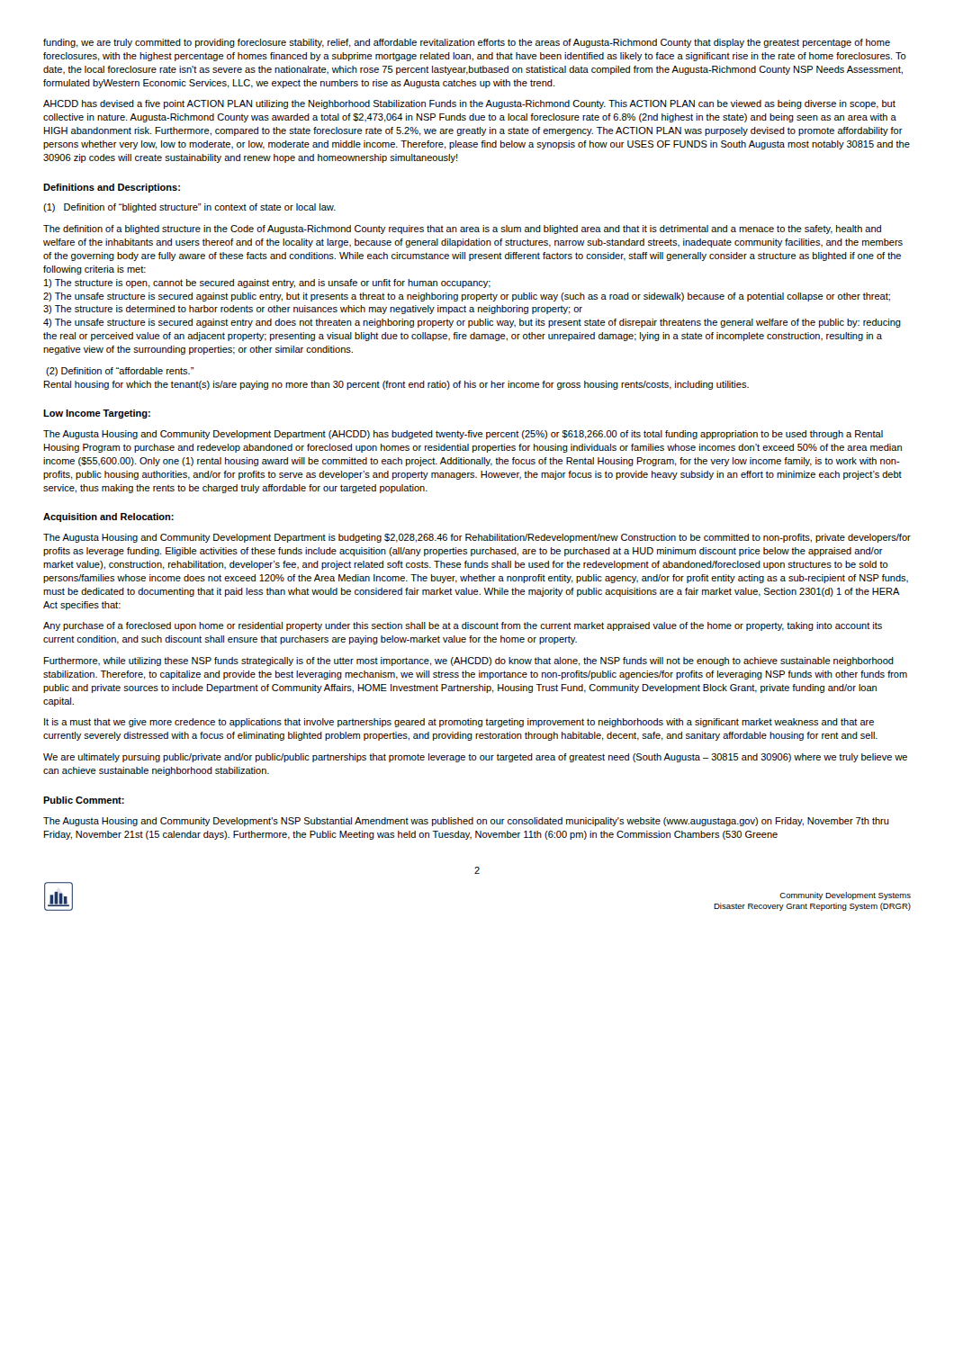funding, we are truly committed to providing foreclosure stability, relief, and affordable revitalization efforts to the areas of Augusta-Richmond County that display the greatest percentage of home foreclosures, with the highest percentage of homes financed by a subprime mortgage related loan, and that have been identified as likely to face a significant rise in the rate of home foreclosures. To date, the local foreclosure rate isn't as severe as the nationalrate, which rose 75 percent lastyear,butbased on statistical data compiled from the Augusta-Richmond County NSP Needs Assessment, formulated byWestern Economic Services, LLC, we expect the numbers to rise as Augusta catches up with the trend.
AHCDD has devised a five point ACTION PLAN utilizing the Neighborhood Stabilization Funds in the Augusta-Richmond County. This ACTION PLAN can be viewed as being diverse in scope, but collective in nature. Augusta-Richmond County was awarded a total of $2,473,064 in NSP Funds due to a local foreclosure rate of 6.8% (2nd highest in the state) and being seen as an area with a HIGH abandonment risk. Furthermore, compared to the state foreclosure rate of 5.2%, we are greatly in a state of emergency. The ACTION PLAN was purposely devised to promote affordability for persons whether very low, low to moderate, or low, moderate and middle income. Therefore, please find below a synopsis of how our USES OF FUNDS in South Augusta most notably 30815 and the 30906 zip codes will create sustainability and renew hope and homeownership simultaneously!
Definitions and Descriptions:
(1) Definition of “blighted structure” in context of state or local law.
The definition of a blighted structure in the Code of Augusta-Richmond County requires that an area is a slum and blighted area and that it is detrimental and a menace to the safety, health and welfare of the inhabitants and users thereof and of the locality at large, because of general dilapidation of structures, narrow sub-standard streets, inadequate community facilities, and the members of the governing body are fully aware of these facts and conditions. While each circumstance will present different factors to consider, staff will generally consider a structure as blighted if one of the following criteria is met:
1) The structure is open, cannot be secured against entry, and is unsafe or unfit for human occupancy;
2) The unsafe structure is secured against public entry, but it presents a threat to a neighboring property or public way (such as a road or sidewalk) because of a potential collapse or other threat;
3) The structure is determined to harbor rodents or other nuisances which may negatively impact a neighboring property; or
4) The unsafe structure is secured against entry and does not threaten a neighboring property or public way, but its present state of disrepair threatens the general welfare of the public by: reducing the real or perceived value of an adjacent property; presenting a visual blight due to collapse, fire damage, or other unrepaired damage; lying in a state of incomplete construction, resulting in a negative view of the surrounding properties; or other similar conditions.
(2) Definition of “affordable rents.”
Rental housing for which the tenant(s) is/are paying no more than 30 percent (front end ratio) of his or her income for gross housing rents/costs, including utilities.
Low Income Targeting:
The Augusta Housing and Community Development Department (AHCDD) has budgeted twenty-five percent (25%) or $618,266.00 of its total funding appropriation to be used through a Rental Housing Program to purchase and redevelop abandoned or foreclosed upon homes or residential properties for housing individuals or families whose incomes don’t exceed 50% of the area median income ($55,600.00). Only one (1) rental housing award will be committed to each project. Additionally, the focus of the Rental Housing Program, for the very low income family, is to work with non-profits, public housing authorities, and/or for profits to serve as developer’s and property managers. However, the major focus is to provide heavy subsidy in an effort to minimize each project’s debt service, thus making the rents to be charged truly affordable for our targeted population.
Acquisition and Relocation:
The Augusta Housing and Community Development Department is budgeting $2,028,268.46 for Rehabilitation/Redevelopment/new Construction to be committed to non-profits, private developers/for profits as leverage funding. Eligible activities of these funds include acquisition (all/any properties purchased, are to be purchased at a HUD minimum discount price below the appraised and/or market value), construction, rehabilitation, developer’s fee, and project related soft costs. These funds shall be used for the redevelopment of abandoned/foreclosed upon structures to be sold to persons/families whose income does not exceed 120% of the Area Median Income. The buyer, whether a nonprofit entity, public agency, and/or for profit entity acting as a sub-recipient of NSP funds, must be dedicated to documenting that it paid less than what would be considered fair market value. While the majority of public acquisitions are a fair market value, Section 2301(d) 1 of the HERA Act specifies that:
Any purchase of a foreclosed upon home or residential property under this section shall be at a discount from the current market appraised value of the home or property, taking into account its current condition, and such discount shall ensure that purchasers are paying below-market value for the home or property.
Furthermore, while utilizing these NSP funds strategically is of the utter most importance, we (AHCDD) do know that alone, the NSP funds will not be enough to achieve sustainable neighborhood stabilization. Therefore, to capitalize and provide the best leveraging mechanism, we will stress the importance to non-profits/public agencies/for profits of leveraging NSP funds with other funds from public and private sources to include Department of Community Affairs, HOME Investment Partnership, Housing Trust Fund, Community Development Block Grant, private funding and/or loan capital.
It is a must that we give more credence to applications that involve partnerships geared at promoting targeting improvement to neighborhoods with a significant market weakness and that are currently severely distressed with a focus of eliminating blighted problem properties, and providing restoration through habitable, decent, safe, and sanitary affordable housing for rent and sell.
We are ultimately pursuing public/private and/or public/public partnerships that promote leverage to our targeted area of greatest need (South Augusta – 30815 and 30906) where we truly believe we can achieve sustainable neighborhood stabilization.
Public Comment:
The Augusta Housing and Community Development's NSP Substantial Amendment was published on our consolidated municipality's website (www.augustaga.gov) on Friday, November 7th thru Friday, November 21st (15 calendar days). Furthermore, the Public Meeting was held on Tuesday, November 11th (6:00 pm) in the Commission Chambers (530 Greene
2
Community Development Systems
Disaster Recovery Grant Reporting System (DRGR)